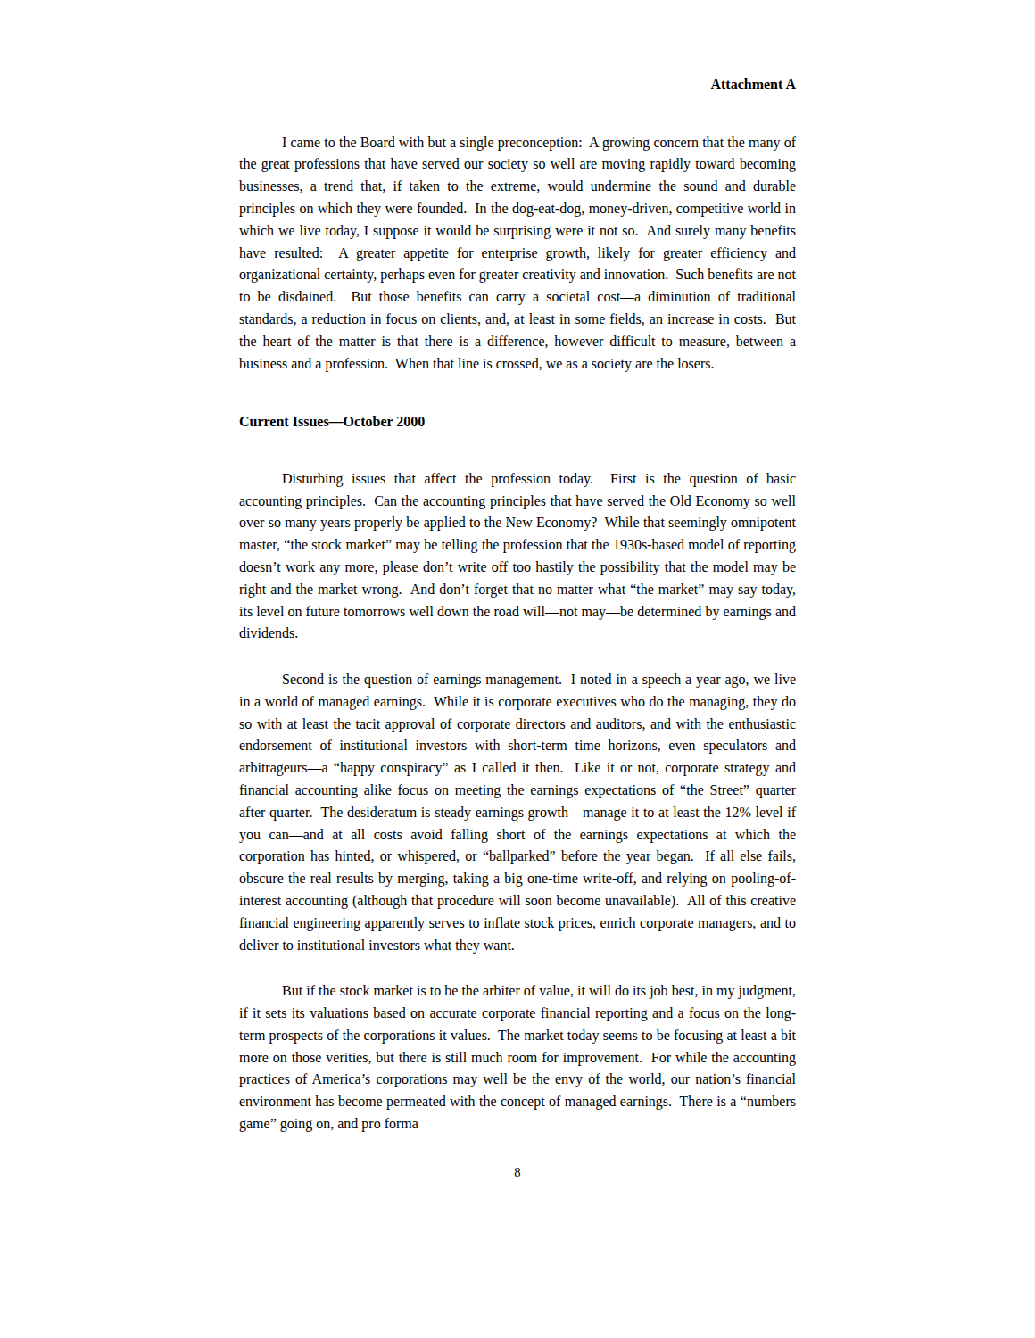Attachment A
I came to the Board with but a single preconception: A growing concern that the many of the great professions that have served our society so well are moving rapidly toward becoming businesses, a trend that, if taken to the extreme, would undermine the sound and durable principles on which they were founded. In the dog-eat-dog, money-driven, competitive world in which we live today, I suppose it would be surprising were it not so. And surely many benefits have resulted: A greater appetite for enterprise growth, likely for greater efficiency and organizational certainty, perhaps even for greater creativity and innovation. Such benefits are not to be disdained. But those benefits can carry a societal cost—a diminution of traditional standards, a reduction in focus on clients, and, at least in some fields, an increase in costs. But the heart of the matter is that there is a difference, however difficult to measure, between a business and a profession. When that line is crossed, we as a society are the losers.
Current Issues—October 2000
Disturbing issues that affect the profession today. First is the question of basic accounting principles. Can the accounting principles that have served the Old Economy so well over so many years properly be applied to the New Economy? While that seemingly omnipotent master, “the stock market” may be telling the profession that the 1930s-based model of reporting doesn’t work any more, please don’t write off too hastily the possibility that the model may be right and the market wrong. And don’t forget that no matter what “the market” may say today, its level on future tomorrows well down the road will—not may—be determined by earnings and dividends.
Second is the question of earnings management. I noted in a speech a year ago, we live in a world of managed earnings. While it is corporate executives who do the managing, they do so with at least the tacit approval of corporate directors and auditors, and with the enthusiastic endorsement of institutional investors with short-term time horizons, even speculators and arbitrageurs—a “happy conspiracy” as I called it then. Like it or not, corporate strategy and financial accounting alike focus on meeting the earnings expectations of “the Street” quarter after quarter. The desideratum is steady earnings growth—manage it to at least the 12% level if you can—and at all costs avoid falling short of the earnings expectations at which the corporation has hinted, or whispered, or “ballparked” before the year began. If all else fails, obscure the real results by merging, taking a big one-time write-off, and relying on pooling-of-interest accounting (although that procedure will soon become unavailable). All of this creative financial engineering apparently serves to inflate stock prices, enrich corporate managers, and to deliver to institutional investors what they want.
But if the stock market is to be the arbiter of value, it will do its job best, in my judgment, if it sets its valuations based on accurate corporate financial reporting and a focus on the long-term prospects of the corporations it values. The market today seems to be focusing at least a bit more on those verities, but there is still much room for improvement. For while the accounting practices of America’s corporations may well be the envy of the world, our nation’s financial environment has become permeated with the concept of managed earnings. There is a “numbers game” going on, and pro forma
8